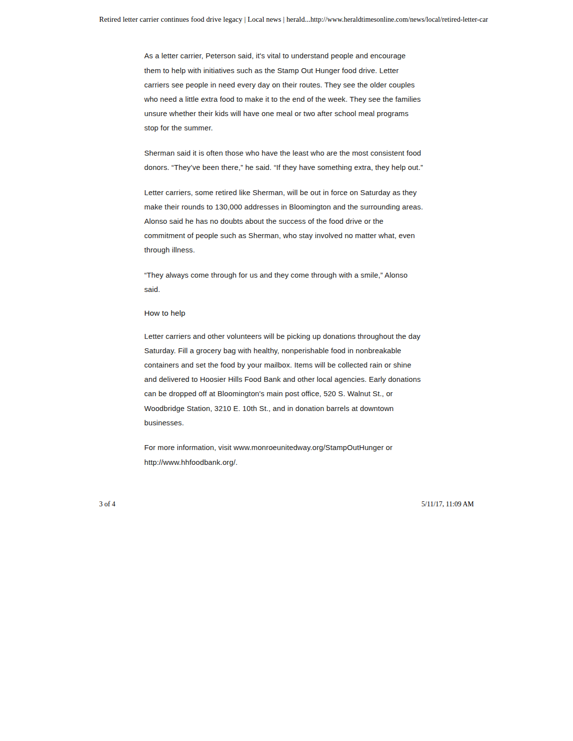Retired letter carrier continues food drive legacy | Local news | herald...
http://www.heraldtimesonline.com/news/local/retired-letter-carrier-co...
As a letter carrier, Peterson said, it's vital to understand people and encourage them to help with initiatives such as the Stamp Out Hunger food drive. Letter carriers see people in need every day on their routes. They see the older couples who need a little extra food to make it to the end of the week. They see the families unsure whether their kids will have one meal or two after school meal programs stop for the summer.
Sherman said it is often those who have the least who are the most consistent food donors. “They’ve been there,” he said. “If they have something extra, they help out.”
Letter carriers, some retired like Sherman, will be out in force on Saturday as they make their rounds to 130,000 addresses in Bloomington and the surrounding areas. Alonso said he has no doubts about the success of the food drive or the commitment of people such as Sherman, who stay involved no matter what, even through illness.
“They always come through for us and they come through with a smile,” Alonso said.
How to help
Letter carriers and other volunteers will be picking up donations throughout the day Saturday. Fill a grocery bag with healthy, nonperishable food in nonbreakable containers and set the food by your mailbox. Items will be collected rain or shine and delivered to Hoosier Hills Food Bank and other local agencies. Early donations can be dropped off at Bloomington's main post office, 520 S. Walnut St., or Woodbridge Station, 3210 E. 10th St., and in donation barrels at downtown businesses.
For more information, visit www.monroeunitedway.org/StampOutHunger or http://www.hhfoodbank.org/.
3 of 4
5/11/17, 11:09 AM